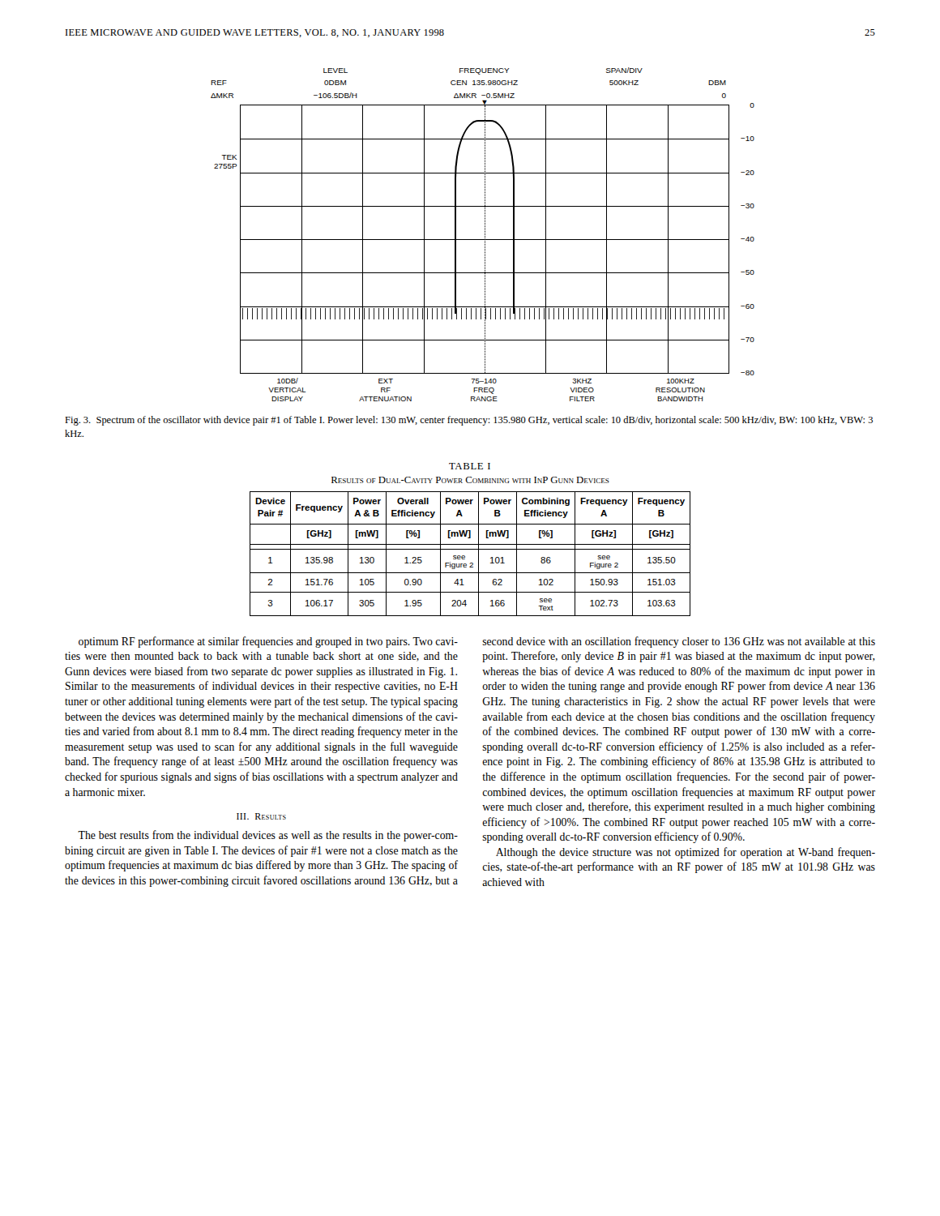IEEE Microwave and Guided Wave Letters, Vol. 8, No. 1, January 1998 25
| | LEVEL | FREQUENCY | SPAN/DIV | |
| REF | 0DBM | CEN 135.980GHZ | 500KHZ | DBM |
| ΔMKR | −106.5DB/H | ΔMKR −0.5MHZ | | 0 |
TEK
2755P
▼
0 −10 −20 −30 −40 −50 −60 −70 −80
10DB/
VERTICAL
DISPLAY
EXT
RF
ATTENUATION
75–140
FREQ
RANGE
3KHZ
VIDEO
FILTER
100KHZ
RESOLUTION
BANDWIDTH
Fig. 3. Spectrum of the oscillator with device pair #1 of Table I. Power level: 130 mW, center frequency: 135.980 GHz, vertical scale: 10 dB/div, horizontal scale: 500 kHz/div, BW: 100 kHz, VBW: 3 kHz.
TABLE I Results of Dual-Cavity Power Combining with InP Gunn Devices
| Device Pair # | Frequency | Power A & B | Overall Efficiency | Power A | Power B | Combining Efficiency | Frequency A | Frequency B |
| --- | --- | --- | --- | --- | --- | --- | --- | --- |
| | [GHz] | [mW] | [%] | [mW] | [mW] | [%] | [GHz] | [GHz] |
| 1 | 135.98 | 130 | 1.25 | see Figure 2 | 101 | 86 | see Figure 2 | 135.50 |
| 2 | 151.76 | 105 | 0.90 | 41 | 62 | 102 | 150.93 | 151.03 |
| 3 | 106.17 | 305 | 1.95 | 204 | 166 | see Text | 102.73 | 103.63 |
optimum RF performance at similar frequencies and grouped in two pairs. Two cavities were then mounted back to back with a tunable back short at one side, and the Gunn devices were biased from two separate dc power supplies as illustrated in Fig. 1. Similar to the measurements of individual devices in their respective cavities, no E-H tuner or other additional tuning elements were part of the test setup. The typical spacing between the devices was determined mainly by the mechanical dimensions of the cavities and varied from about 8.1 mm to 8.4 mm. The direct reading frequency meter in the measurement setup was used to scan for any additional signals in the full waveguide band. The frequency range of at least ±500 MHz around the oscillation frequency was checked for spurious signals and signs of bias oscillations with a spectrum analyzer and a harmonic mixer.
III. Results
The best results from the individual devices as well as the results in the power-combining circuit are given in Table I. The devices of pair #1 were not a close match as the optimum frequencies at maximum dc bias differed by more than 3 GHz. The spacing of the devices in this power-combining circuit favored oscillations around 136 GHz, but a second device with an oscillation frequency closer to 136 GHz was not available at this point. Therefore, only device B in pair #1 was biased at the maximum dc input power, whereas the bias of device A was reduced to 80% of the maximum dc input power in order to widen the tuning range and provide enough RF power from device A near 136 GHz. The tuning characteristics in Fig. 2 show the actual RF power levels that were available from each device at the chosen bias conditions and the oscillation frequency of the combined devices. The combined RF output power of 130 mW with a corresponding overall dc-to-RF conversion efficiency of 1.25% is also included as a reference point in Fig. 2. The combining efficiency of 86% at 135.98 GHz is attributed to the difference in the optimum oscillation frequencies. For the second pair of power-combined devices, the optimum oscillation frequencies at maximum RF output power were much closer and, therefore, this experiment resulted in a much higher combining efficiency of >100%. The combined RF output power reached 105 mW with a corresponding overall dc-to-RF conversion efficiency of 0.90%.
Although the device structure was not optimized for operation at W-band frequencies, state-of-the-art performance with an RF power of 185 mW at 101.98 GHz was achieved with